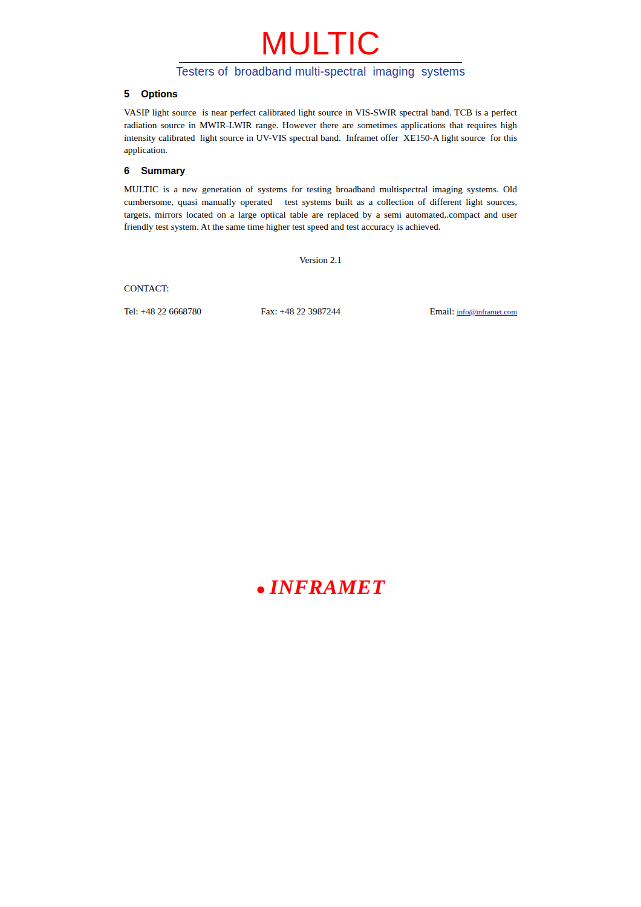MULTIC
Testers of broadband multi-spectral imaging systems
5 Options
VASIP light source is near perfect calibrated light source in VIS-SWIR spectral band. TCB is a perfect radiation source in MWIR-LWIR range. However there are sometimes applications that requires high intensity calibrated light source in UV-VIS spectral band. Inframet offer XE150-A light source for this application.
6 Summary
MULTIC is a new generation of systems for testing broadband multispectral imaging systems. Old cumbersome, quasi manually operated test systems built as a collection of different light sources, targets, mirrors located on a large optical table are replaced by a semi automated,.compact and user friendly test system. At the same time higher test speed and test accuracy is achieved.
Version 2.1
CONTACT:
Tel: +48 22 6668780 Fax: +48 22 3987244 Email: info@inframet.com
●INFRAMET